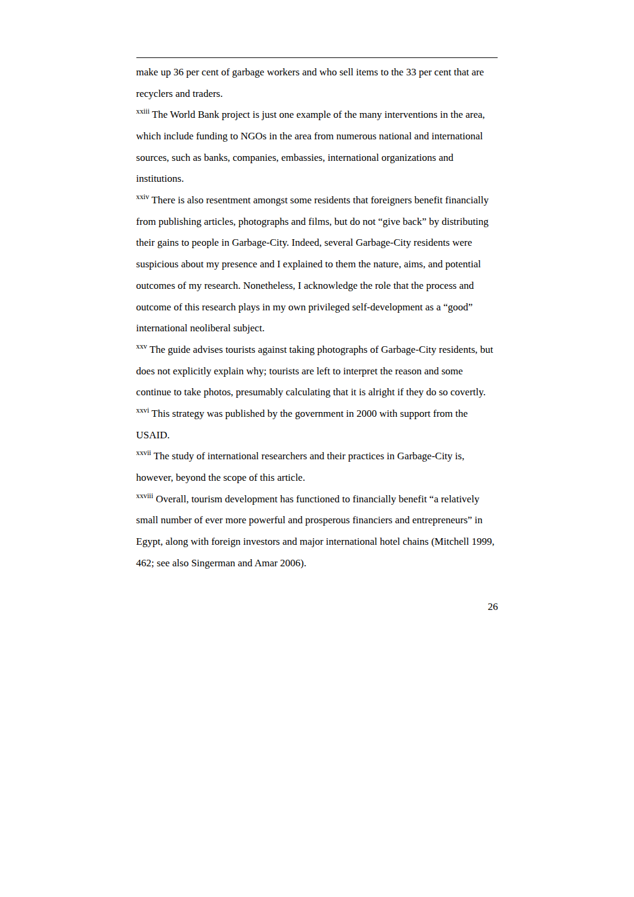make up 36 per cent of garbage workers and who sell items to the 33 per cent that are recyclers and traders.
xxiii The World Bank project is just one example of the many interventions in the area, which include funding to NGOs in the area from numerous national and international sources, such as banks, companies, embassies, international organizations and institutions.
xxiv There is also resentment amongst some residents that foreigners benefit financially from publishing articles, photographs and films, but do not “give back” by distributing their gains to people in Garbage-City. Indeed, several Garbage-City residents were suspicious about my presence and I explained to them the nature, aims, and potential outcomes of my research. Nonetheless, I acknowledge the role that the process and outcome of this research plays in my own privileged self-development as a “good” international neoliberal subject.
xxv The guide advises tourists against taking photographs of Garbage-City residents, but does not explicitly explain why; tourists are left to interpret the reason and some continue to take photos, presumably calculating that it is alright if they do so covertly.
xxvi This strategy was published by the government in 2000 with support from the USAID.
xxvii The study of international researchers and their practices in Garbage-City is, however, beyond the scope of this article.
xxviii Overall, tourism development has functioned to financially benefit “a relatively small number of ever more powerful and prosperous financiers and entrepreneurs” in Egypt, along with foreign investors and major international hotel chains (Mitchell 1999, 462; see also Singerman and Amar 2006).
26